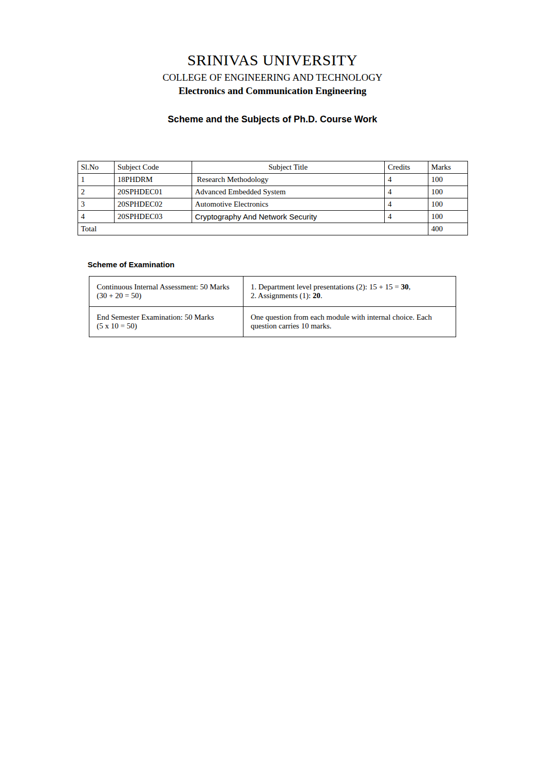SRINIVAS UNIVERSITY
COLLEGE OF ENGINEERING AND TECHNOLOGY
Electronics and Communication Engineering
Scheme and the Subjects of Ph.D. Course Work
| Sl.No | Subject Code | Subject Title | Credits | Marks |
| 1 | 18PHDRM | Research Methodology | 4 | 100 |
| 2 | 20SPHDEC01 | Advanced Embedded System | 4 | 100 |
| 3 | 20SPHDEC02 | Automotive Electronics | 4 | 100 |
| 4 | 20SPHDEC03 | Cryptography And Network Security | 4 | 100 |
| Total | 400 |
Scheme of Examination
| Continuous Internal Assessment: 50 Marks (30 + 20 = 50) | 1. Department level presentations (2): 15 + 15 = 30 , 2. Assignments (1): 20 . |
| End Semester Examination: 50 Marks (5 x 10 = 50) | One question from each module with internal choice. Each question carries 10 marks. |